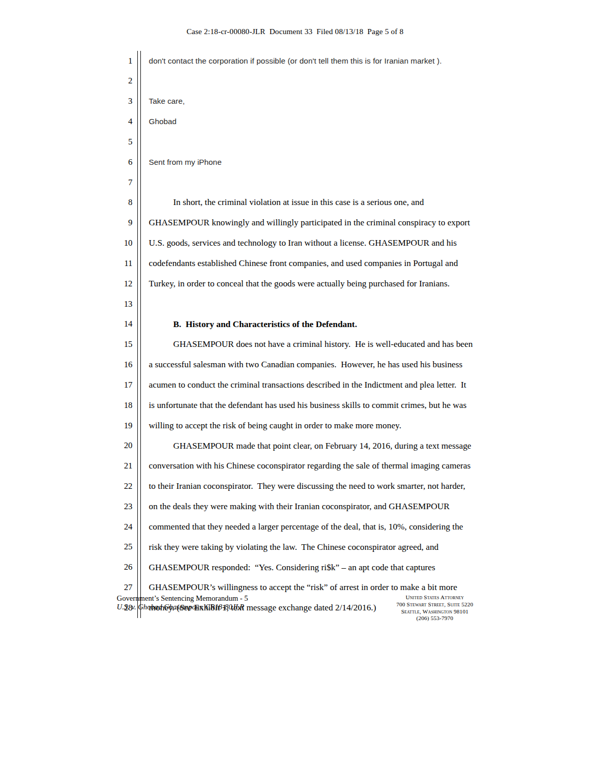Case 2:18-cr-00080-JLR Document 33 Filed 08/13/18 Page 5 of 8
1
2
3
4
5
6
7
8
9
10
11
12
13
14
15
16
17
18
19
20
21
22
23
24
25
26
27
28
don't contact the corporation if possible (or don't tell them this is for Iranian market ).
Take care,
Ghobad
Sent from my iPhone
In short, the criminal violation at issue in this case is a serious one, and GHASEMPOUR knowingly and willingly participated in the criminal conspiracy to export U.S. goods, services and technology to Iran without a license. GHASEMPOUR and his codefendants established Chinese front companies, and used companies in Portugal and Turkey, in order to conceal that the goods were actually being purchased for Iranians.
B. History and Characteristics of the Defendant.
GHASEMPOUR does not have a criminal history. He is well-educated and has been a successful salesman with two Canadian companies. However, he has used his business acumen to conduct the criminal transactions described in the Indictment and plea letter. It is unfortunate that the defendant has used his business skills to commit crimes, but he was willing to accept the risk of being caught in order to make more money.
GHASEMPOUR made that point clear, on February 14, 2016, during a text message conversation with his Chinese coconspirator regarding the sale of thermal imaging cameras to their Iranian coconspirator. They were discussing the need to work smarter, not harder, on the deals they were making with their Iranian coconspirator, and GHASEMPOUR commented that they needed a larger percentage of the deal, that is, 10%, considering the risk they were taking by violating the law. The Chinese coconspirator agreed, and GHASEMPOUR responded: “Yes. Considering ri$k” – an apt code that captures GHASEMPOUR’s willingness to accept the “risk” of arrest in order to make a bit more money. (See Exhibit 1, text message exchange dated 2/14/2016.)
Government’s Sentencing Memorandum - 5
U.S. v. Ghobad Ghasempour, CR18-80JLR
United States Attorney
700 Stewart Street, Suite 5220
Seattle, Washington 98101
(206) 553-7970